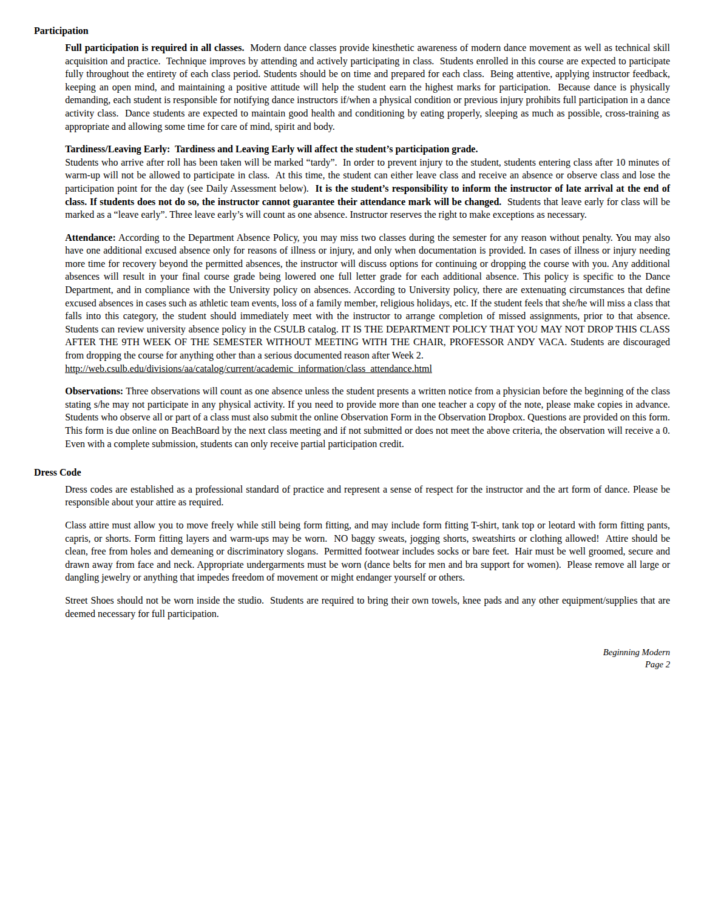Participation
Full participation is required in all classes. Modern dance classes provide kinesthetic awareness of modern dance movement as well as technical skill acquisition and practice. Technique improves by attending and actively participating in class. Students enrolled in this course are expected to participate fully throughout the entirety of each class period. Students should be on time and prepared for each class. Being attentive, applying instructor feedback, keeping an open mind, and maintaining a positive attitude will help the student earn the highest marks for participation. Because dance is physically demanding, each student is responsible for notifying dance instructors if/when a physical condition or previous injury prohibits full participation in a dance activity class. Dance students are expected to maintain good health and conditioning by eating properly, sleeping as much as possible, cross-training as appropriate and allowing some time for care of mind, spirit and body.
Tardiness/Leaving Early: Tardiness and Leaving Early will affect the student’s participation grade.
Students who arrive after roll has been taken will be marked “tardy”. In order to prevent injury to the student, students entering class after 10 minutes of warm-up will not be allowed to participate in class. At this time, the student can either leave class and receive an absence or observe class and lose the participation point for the day (see Daily Assessment below). It is the student’s responsibility to inform the instructor of late arrival at the end of class. If students does not do so, the instructor cannot guarantee their attendance mark will be changed. Students that leave early for class will be marked as a “leave early”. Three leave early’s will count as one absence. Instructor reserves the right to make exceptions as necessary.
Attendance: According to the Department Absence Policy, you may miss two classes during the semester for any reason without penalty. You may also have one additional excused absence only for reasons of illness or injury, and only when documentation is provided. In cases of illness or injury needing more time for recovery beyond the permitted absences, the instructor will discuss options for continuing or dropping the course with you. Any additional absences will result in your final course grade being lowered one full letter grade for each additional absence. This policy is specific to the Dance Department, and in compliance with the University policy on absences. According to University policy, there are extenuating circumstances that define excused absences in cases such as athletic team events, loss of a family member, religious holidays, etc. If the student feels that she/he will miss a class that falls into this category, the student should immediately meet with the instructor to arrange completion of missed assignments, prior to that absence. Students can review university absence policy in the CSULB catalog. IT IS THE DEPARTMENT POLICY THAT YOU MAY NOT DROP THIS CLASS AFTER THE 9TH WEEK OF THE SEMESTER WITHOUT MEETING WITH THE CHAIR, PROFESSOR ANDY VACA. Students are discouraged from dropping the course for anything other than a serious documented reason after Week 2.
http://web.csulb.edu/divisions/aa/catalog/current/academic_information/class_attendance.html
Observations: Three observations will count as one absence unless the student presents a written notice from a physician before the beginning of the class stating s/he may not participate in any physical activity. If you need to provide more than one teacher a copy of the note, please make copies in advance. Students who observe all or part of a class must also submit the online Observation Form in the Observation Dropbox. Questions are provided on this form. This form is due online on BeachBoard by the next class meeting and if not submitted or does not meet the above criteria, the observation will receive a 0. Even with a complete submission, students can only receive partial participation credit.
Dress Code
Dress codes are established as a professional standard of practice and represent a sense of respect for the instructor and the art form of dance. Please be responsible about your attire as required.
Class attire must allow you to move freely while still being form fitting, and may include form fitting T-shirt, tank top or leotard with form fitting pants, capris, or shorts. Form fitting layers and warm-ups may be worn. NO baggy sweats, jogging shorts, sweatshirts or clothing allowed! Attire should be clean, free from holes and demeaning or discriminatory slogans. Permitted footwear includes socks or bare feet. Hair must be well groomed, secure and drawn away from face and neck. Appropriate undergarments must be worn (dance belts for men and bra support for women). Please remove all large or dangling jewelry or anything that impedes freedom of movement or might endanger yourself or others.
Street Shoes should not be worn inside the studio. Students are required to bring their own towels, knee pads and any other equipment/supplies that are deemed necessary for full participation.
Beginning Modern
Page 2